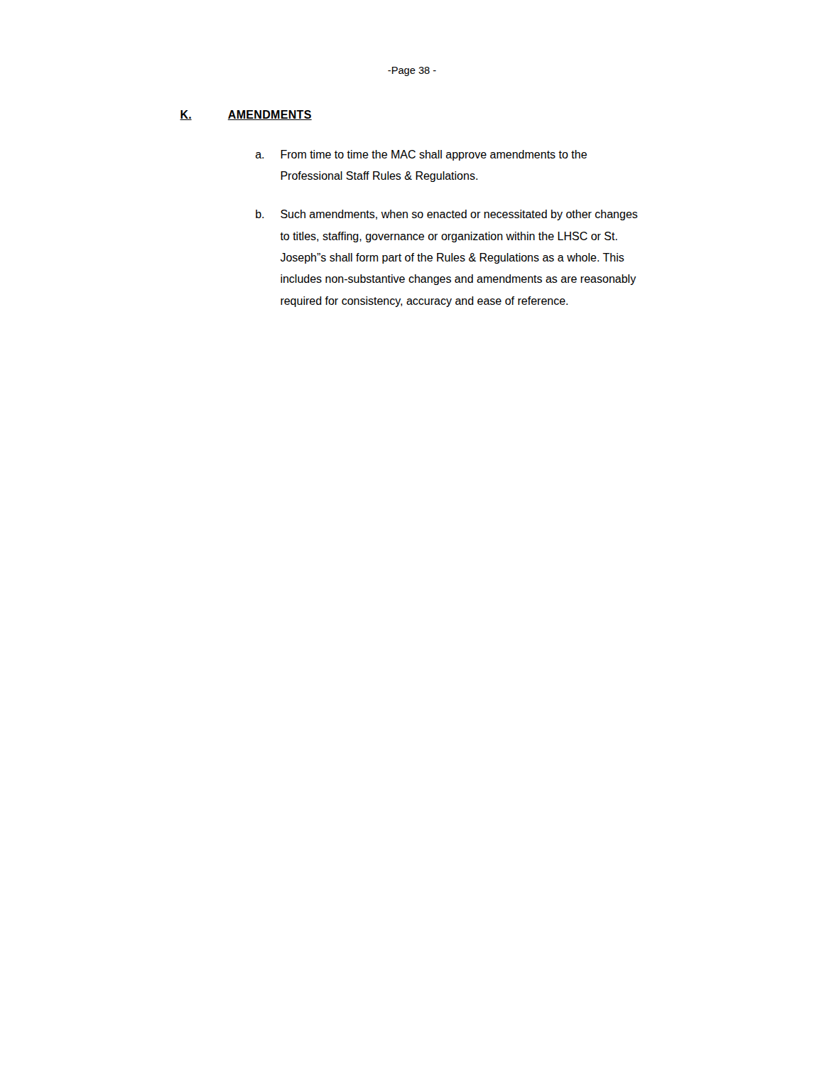-Page 38 -
K. AMENDMENTS
a. From time to time the MAC shall approve amendments to the Professional Staff Rules & Regulations.
b. Such amendments, when so enacted or necessitated by other changes to titles, staffing, governance or organization within the LHSC or St. Joseph”s shall form part of the Rules & Regulations as a whole. This includes non-substantive changes and amendments as are reasonably required for consistency, accuracy and ease of reference.